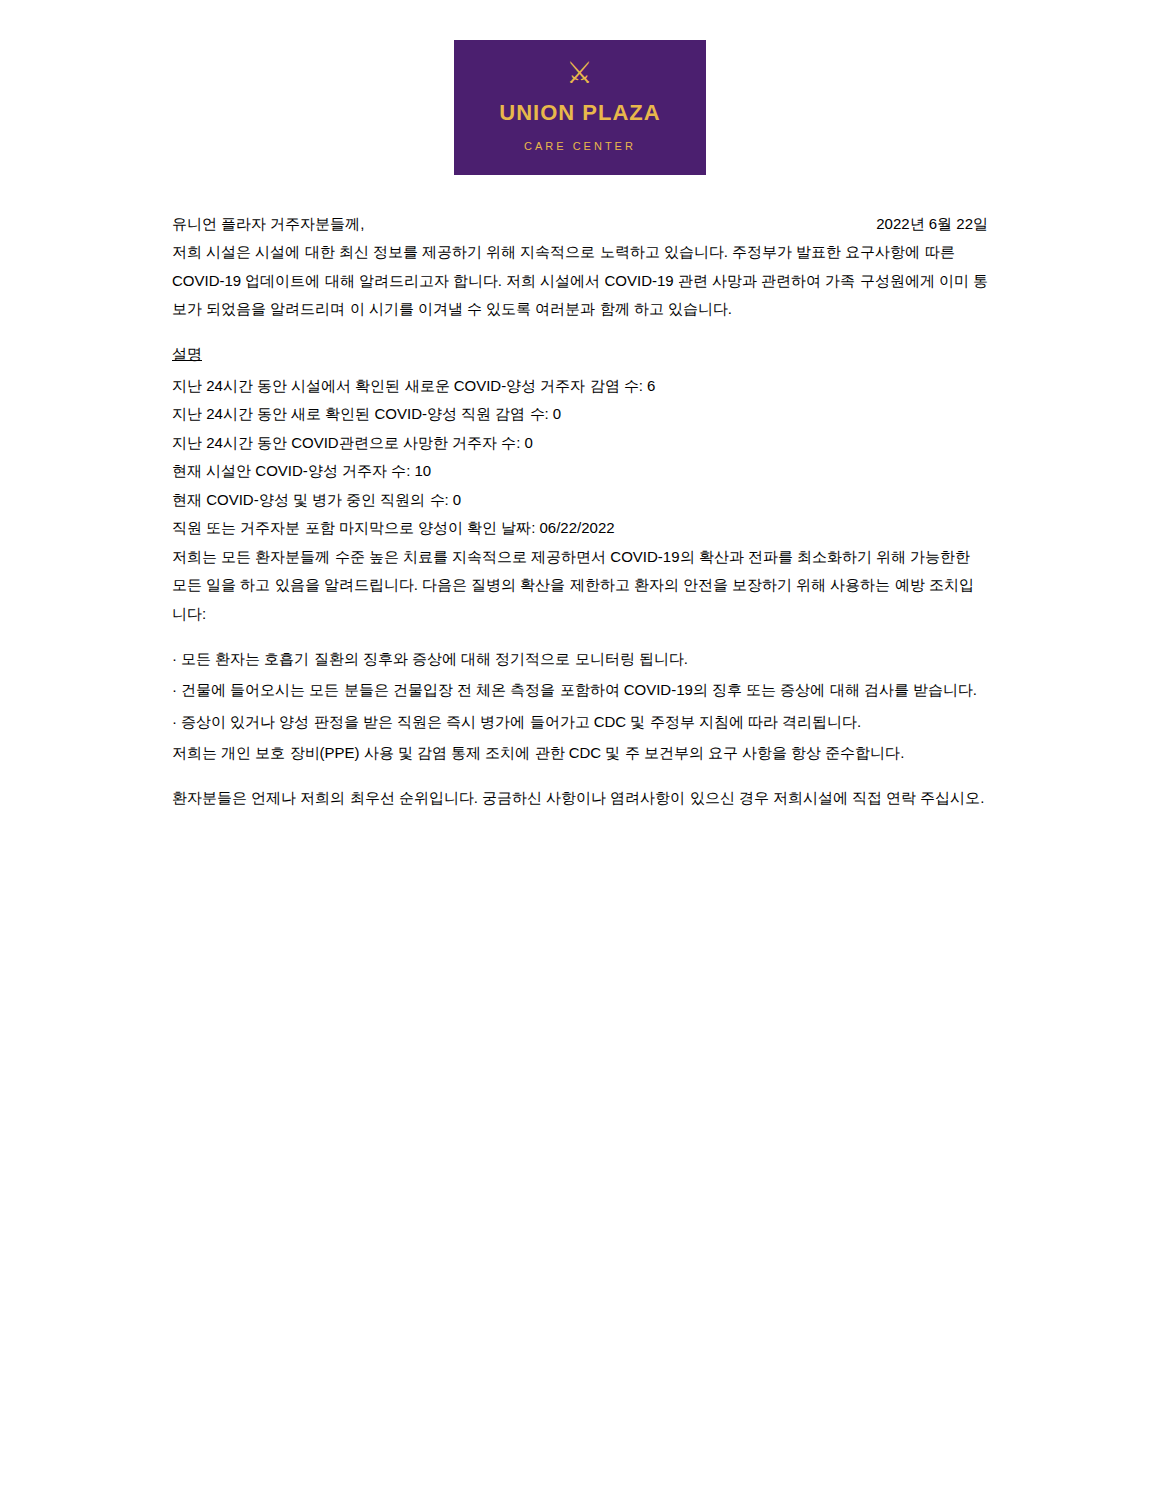⚔
UNION PLAZA
CARE CENTER
유니언 플라자 거주자분들께, 2022년 6월 22일
저희 시설은 시설에 대한 최신 정보를 제공하기 위해 지속적으로 노력하고 있습니다. 주정부가 발표한 요구사항에 따른 COVID-19 업데이트에 대해 알려드리고자 합니다. 저희 시설에서 COVID-19 관련 사망과 관련하여 가족 구성원에게 이미 통보가 되었음을 알려드리며 이 시기를 이겨낼 수 있도록 여러분과 함께 하고 있습니다.
설명
지난 24시간 동안 시설에서 확인된 새로운 COVID-양성 거주자 감염 수: 6
지난 24시간 동안 새로 확인된 COVID-양성 직원 감염 수: 0
지난 24시간 동안 COVID관련으로 사망한 거주자 수: 0
현재 시설안 COVID-양성 거주자 수: 10
현재 COVID-양성 및 병가 중인 직원의 수: 0
직원 또는 거주자분 포함 마지막으로 양성이 확인 날짜: 06/22/2022
저희는 모든 환자분들께 수준 높은 치료를 지속적으로 제공하면서 COVID-19의 확산과 전파를 최소화하기 위해 가능한한 모든 일을 하고 있음을 알려드립니다. 다음은 질병의 확산을 제한하고 환자의 안전을 보장하기 위해 사용하는 예방 조치입니다:
· 모든 환자는 호흡기 질환의 징후와 증상에 대해 정기적으로 모니터링 됩니다.
· 건물에 들어오시는 모든 분들은 건물입장 전 체온 측정을 포함하여 COVID-19의 징후 또는 증상에 대해 검사를 받습니다.
· 증상이 있거나 양성 판정을 받은 직원은 즉시 병가에 들어가고 CDC 및 주정부 지침에 따라 격리됩니다.
저희는 개인 보호 장비(PPE) 사용 및 감염 통제 조치에 관한 CDC 및 주 보건부의 요구 사항을 항상 준수합니다.
환자분들은 언제나 저희의 최우선 순위입니다. 궁금하신 사항이나 염려사항이 있으신 경우 저희시설에 직접 연락 주십시오.